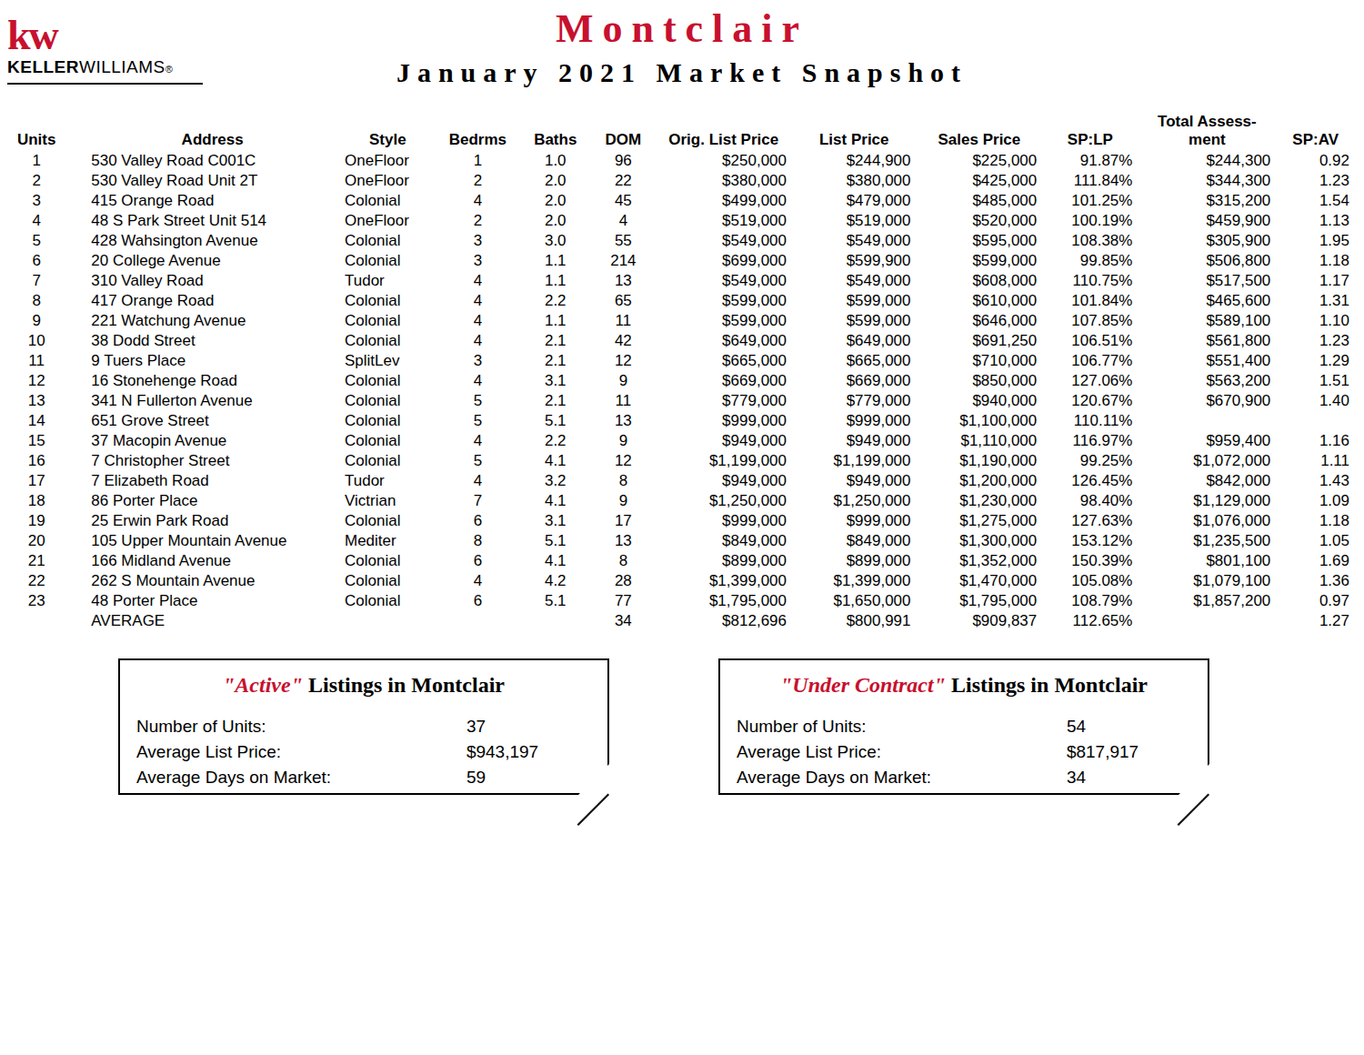kw
KELLERWILLIAMS®
Montclair
January 2021 Market Snapshot
| Units | Address | Style | Bedrms | Baths | DOM | Orig. List Price | List Price | Sales Price | SP:LP | Total Assess- ment | SP:AV |
| --- | --- | --- | --- | --- | --- | --- | --- | --- | --- | --- | --- |
| 1 | 530 Valley Road C001C | OneFloor | 1 | 1.0 | 96 | $250,000 | $244,900 | $225,000 | 91.87% | $244,300 | 0.92 |
| 2 | 530 Valley Road Unit 2T | OneFloor | 2 | 2.0 | 22 | $380,000 | $380,000 | $425,000 | 111.84% | $344,300 | 1.23 |
| 3 | 415 Orange Road | Colonial | 4 | 2.0 | 45 | $499,000 | $479,000 | $485,000 | 101.25% | $315,200 | 1.54 |
| 4 | 48 S Park Street Unit 514 | OneFloor | 2 | 2.0 | 4 | $519,000 | $519,000 | $520,000 | 100.19% | $459,900 | 1.13 |
| 5 | 428 Wahsington Avenue | Colonial | 3 | 3.0 | 55 | $549,000 | $549,000 | $595,000 | 108.38% | $305,900 | 1.95 |
| 6 | 20 College Avenue | Colonial | 3 | 1.1 | 214 | $699,000 | $599,900 | $599,000 | 99.85% | $506,800 | 1.18 |
| 7 | 310 Valley Road | Tudor | 4 | 1.1 | 13 | $549,000 | $549,000 | $608,000 | 110.75% | $517,500 | 1.17 |
| 8 | 417 Orange Road | Colonial | 4 | 2.2 | 65 | $599,000 | $599,000 | $610,000 | 101.84% | $465,600 | 1.31 |
| 9 | 221 Watchung Avenue | Colonial | 4 | 1.1 | 11 | $599,000 | $599,000 | $646,000 | 107.85% | $589,100 | 1.10 |
| 10 | 38 Dodd Street | Colonial | 4 | 2.1 | 42 | $649,000 | $649,000 | $691,250 | 106.51% | $561,800 | 1.23 |
| 11 | 9 Tuers Place | SplitLev | 3 | 2.1 | 12 | $665,000 | $665,000 | $710,000 | 106.77% | $551,400 | 1.29 |
| 12 | 16 Stonehenge Road | Colonial | 4 | 3.1 | 9 | $669,000 | $669,000 | $850,000 | 127.06% | $563,200 | 1.51 |
| 13 | 341 N Fullerton Avenue | Colonial | 5 | 2.1 | 11 | $779,000 | $779,000 | $940,000 | 120.67% | $670,900 | 1.40 |
| 14 | 651 Grove Street | Colonial | 5 | 5.1 | 13 | $999,000 | $999,000 | $1,100,000 | 110.11% | | |
| 15 | 37 Macopin Avenue | Colonial | 4 | 2.2 | 9 | $949,000 | $949,000 | $1,110,000 | 116.97% | $959,400 | 1.16 |
| 16 | 7 Christopher Street | Colonial | 5 | 4.1 | 12 | $1,199,000 | $1,199,000 | $1,190,000 | 99.25% | $1,072,000 | 1.11 |
| 17 | 7 Elizabeth Road | Tudor | 4 | 3.2 | 8 | $949,000 | $949,000 | $1,200,000 | 126.45% | $842,000 | 1.43 |
| 18 | 86 Porter Place | Victrian | 7 | 4.1 | 9 | $1,250,000 | $1,250,000 | $1,230,000 | 98.40% | $1,129,000 | 1.09 |
| 19 | 25 Erwin Park Road | Colonial | 6 | 3.1 | 17 | $999,000 | $999,000 | $1,275,000 | 127.63% | $1,076,000 | 1.18 |
| 20 | 105 Upper Mountain Avenue | Mediter | 8 | 5.1 | 13 | $849,000 | $849,000 | $1,300,000 | 153.12% | $1,235,500 | 1.05 |
| 21 | 166 Midland Avenue | Colonial | 6 | 4.1 | 8 | $899,000 | $899,000 | $1,352,000 | 150.39% | $801,100 | 1.69 |
| 22 | 262 S Mountain Avenue | Colonial | 4 | 4.2 | 28 | $1,399,000 | $1,399,000 | $1,470,000 | 105.08% | $1,079,100 | 1.36 |
| 23 | 48 Porter Place | Colonial | 6 | 5.1 | 77 | $1,795,000 | $1,650,000 | $1,795,000 | 108.79% | $1,857,200 | 0.97 |
| | AVERAGE | | | | 34 | $812,696 | $800,991 | $909,837 | 112.65% | | 1.27 |
"Active" Listings in Montclair
| Number of Units: | 37 |
| Average List Price: | $943,197 |
| Average Days on Market: | 59 |
"Under Contract" Listings in Montclair
| Number of Units: | 54 |
| Average List Price: | $817,917 |
| Average Days on Market: | 34 |